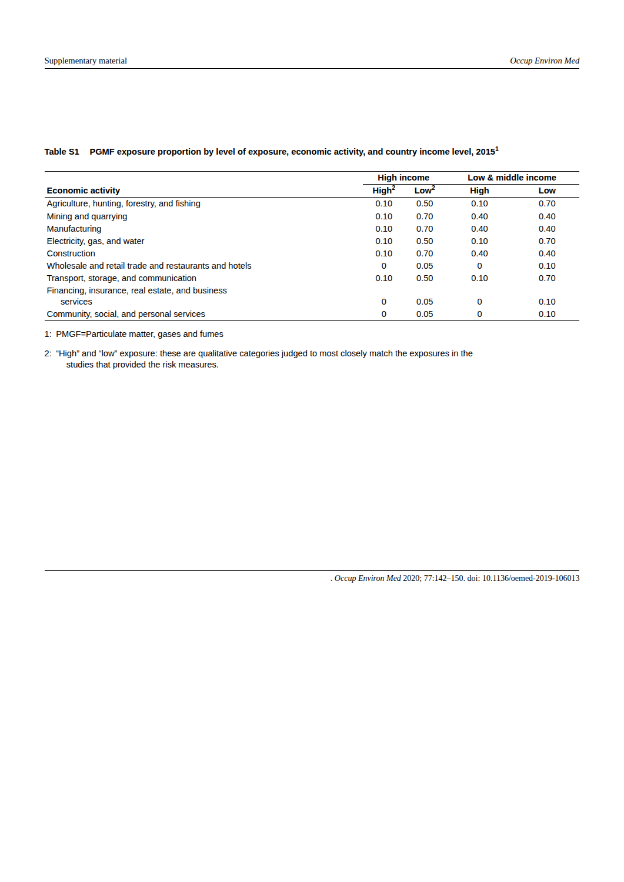Supplementary material Occup Environ Med
Table S1 PGMF exposure proportion by level of exposure, economic activity, and country income level, 20151
| | High income | Low & middle income |
| --- | --- | --- |
| Economic activity | High 2 | Low 2 | High | Low |
| Agriculture, hunting, forestry, and fishing | 0.10 | 0.50 | 0.10 | 0.70 |
| Mining and quarrying | 0.10 | 0.70 | 0.40 | 0.40 |
| Manufacturing | 0.10 | 0.70 | 0.40 | 0.40 |
| Electricity, gas, and water | 0.10 | 0.50 | 0.10 | 0.70 |
| Construction | 0.10 | 0.70 | 0.40 | 0.40 |
| Wholesale and retail trade and restaurants and hotels | 0 | 0.05 | 0 | 0.10 |
| Transport, storage, and communication | 0.10 | 0.50 | 0.10 | 0.70 |
| Financing, insurance, real estate, and business services | 0 | 0.05 | 0 | 0.10 |
| Community, social, and personal services | 0 | 0.05 | 0 | 0.10 |
1: PMGF=Particulate matter, gases and fumes
2: “High” and “low” exposure: these are qualitative categories judged to most closely match the exposures in thestudies that provided the risk measures.
. Occup Environ Med 2020; 77:142–150. doi: 10.1136/oemed-2019-106013